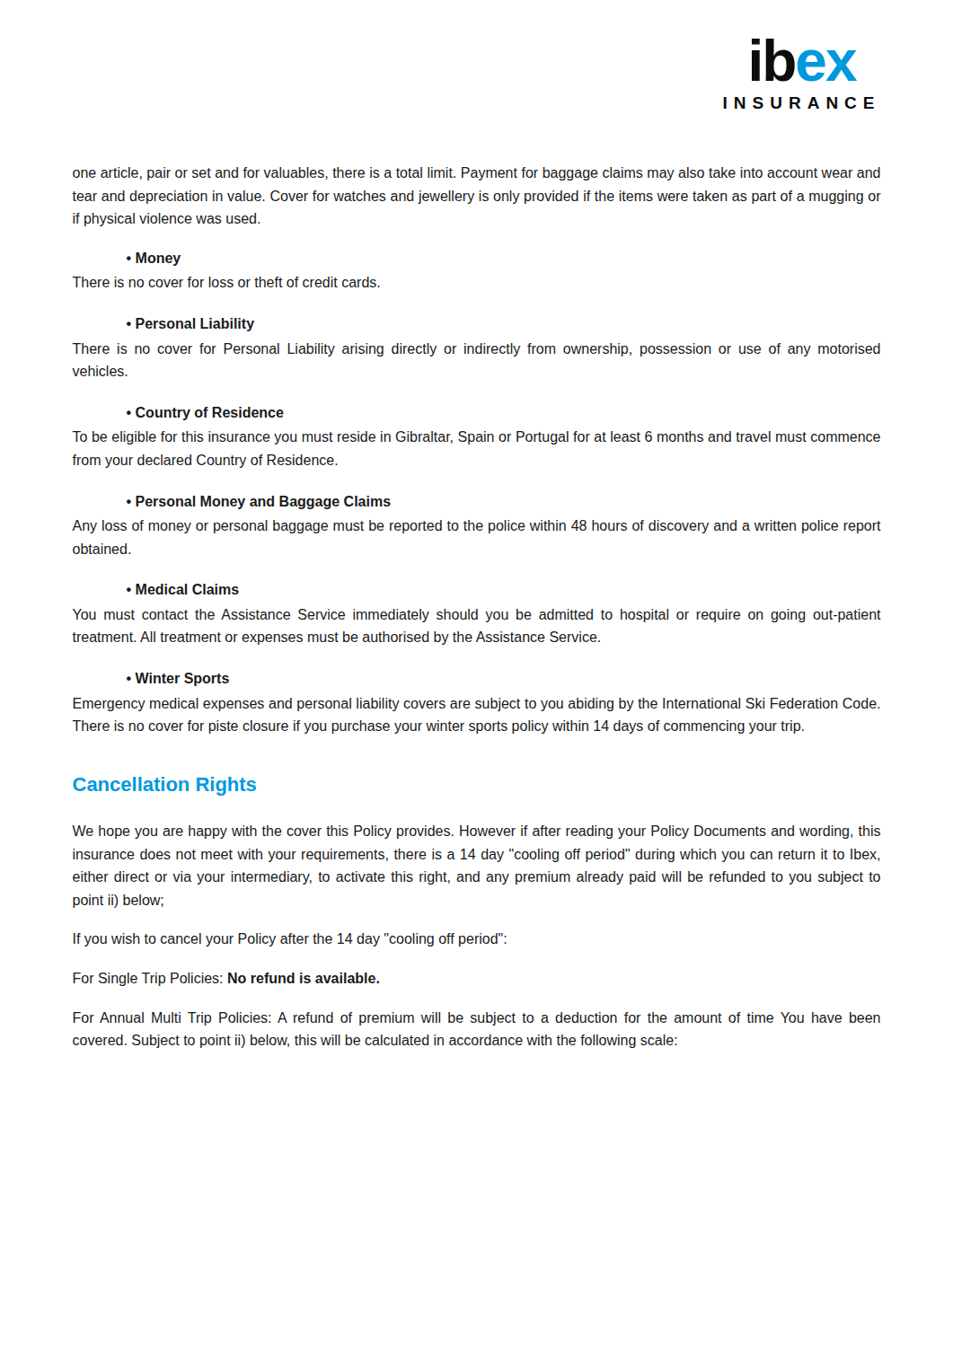ib ex
INSURANCE
one article, pair or set and for valuables, there is a total limit. Payment for baggage claims may also take into account wear and tear and depreciation in value. Cover for watches and jewellery is only provided if the items were taken as part of a mugging or if physical violence was used.
Money
There is no cover for loss or theft of credit cards.
Personal Liability
There is no cover for Personal Liability arising directly or indirectly from ownership, possession or use of any motorised vehicles.
Country of Residence
To be eligible for this insurance you must reside in Gibraltar, Spain or Portugal for at least 6 months and travel must commence from your declared Country of Residence.
Personal Money and Baggage Claims
Any loss of money or personal baggage must be reported to the police within 48 hours of discovery and a written police report obtained.
Medical Claims
You must contact the Assistance Service immediately should you be admitted to hospital or require on going out-patient treatment. All treatment or expenses must be authorised by the Assistance Service.
Winter Sports
Emergency medical expenses and personal liability covers are subject to you abiding by the International Ski Federation Code. There is no cover for piste closure if you purchase your winter sports policy within 14 days of commencing your trip.
Cancellation Rights
We hope you are happy with the cover this Policy provides. However if after reading your Policy Documents and wording, this insurance does not meet with your requirements, there is a 14 day "cooling off period" during which you can return it to Ibex, either direct or via your intermediary, to activate this right, and any premium already paid will be refunded to you subject to point ii) below;
If you wish to cancel your Policy after the 14 day "cooling off period":
For Single Trip Policies: No refund is available.
For Annual Multi Trip Policies: A refund of premium will be subject to a deduction for the amount of time You have been covered. Subject to point ii) below, this will be calculated in accordance with the following scale: